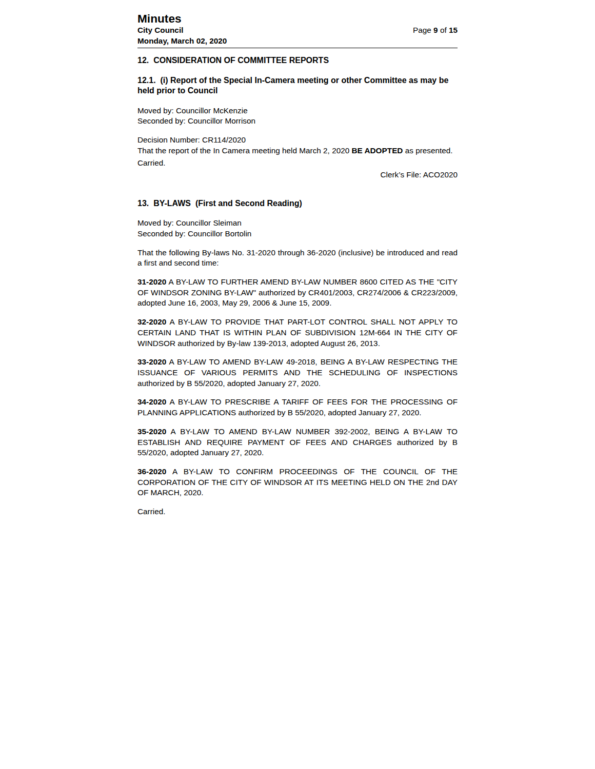Minutes
City Council
Monday, March 02, 2020
Page 9 of 15
12. CONSIDERATION OF COMMITTEE REPORTS
12.1. (i) Report of the Special In-Camera meeting or other Committee as may be held prior to Council
Moved by: Councillor McKenzie Seconded by: Councillor Morrison
Decision Number: CR114/2020 That the report of the In Camera meeting held March 2, 2020 BE ADOPTED as presented.
Carried.
Clerk’s File: ACO2020
13. BY-LAWS (First and Second Reading)
Moved by: Councillor Sleiman Seconded by: Councillor Bortolin
That the following By-laws No. 31-2020 through 36-2020 (inclusive) be introduced and read a first and second time:
31-2020 A BY-LAW TO FURTHER AMEND BY-LAW NUMBER 8600 CITED AS THE "CITY OF WINDSOR ZONING BY-LAW" authorized by CR401/2003, CR274/2006 & CR223/2009, adopted June 16, 2003, May 29, 2006 & June 15, 2009.
32-2020 A BY-LAW TO PROVIDE THAT PART-LOT CONTROL SHALL NOT APPLY TO CERTAIN LAND THAT IS WITHIN PLAN OF SUBDIVISION 12M-664 IN THE CITY OF WINDSOR authorized by By-law 139-2013, adopted August 26, 2013.
33-2020 A BY-LAW TO AMEND BY-LAW 49-2018, BEING A BY-LAW RESPECTING THE ISSUANCE OF VARIOUS PERMITS AND THE SCHEDULING OF INSPECTIONS authorized by B 55/2020, adopted January 27, 2020.
34-2020 A BY-LAW TO PRESCRIBE A TARIFF OF FEES FOR THE PROCESSING OF PLANNING APPLICATIONS authorized by B 55/2020, adopted January 27, 2020.
35-2020 A BY-LAW TO AMEND BY-LAW NUMBER 392-2002, BEING A BY-LAW TO ESTABLISH AND REQUIRE PAYMENT OF FEES AND CHARGES authorized by B 55/2020, adopted January 27, 2020.
36-2020 A BY-LAW TO CONFIRM PROCEEDINGS OF THE COUNCIL OF THE CORPORATION OF THE CITY OF WINDSOR AT ITS MEETING HELD ON THE 2nd DAY OF MARCH, 2020.
Carried.